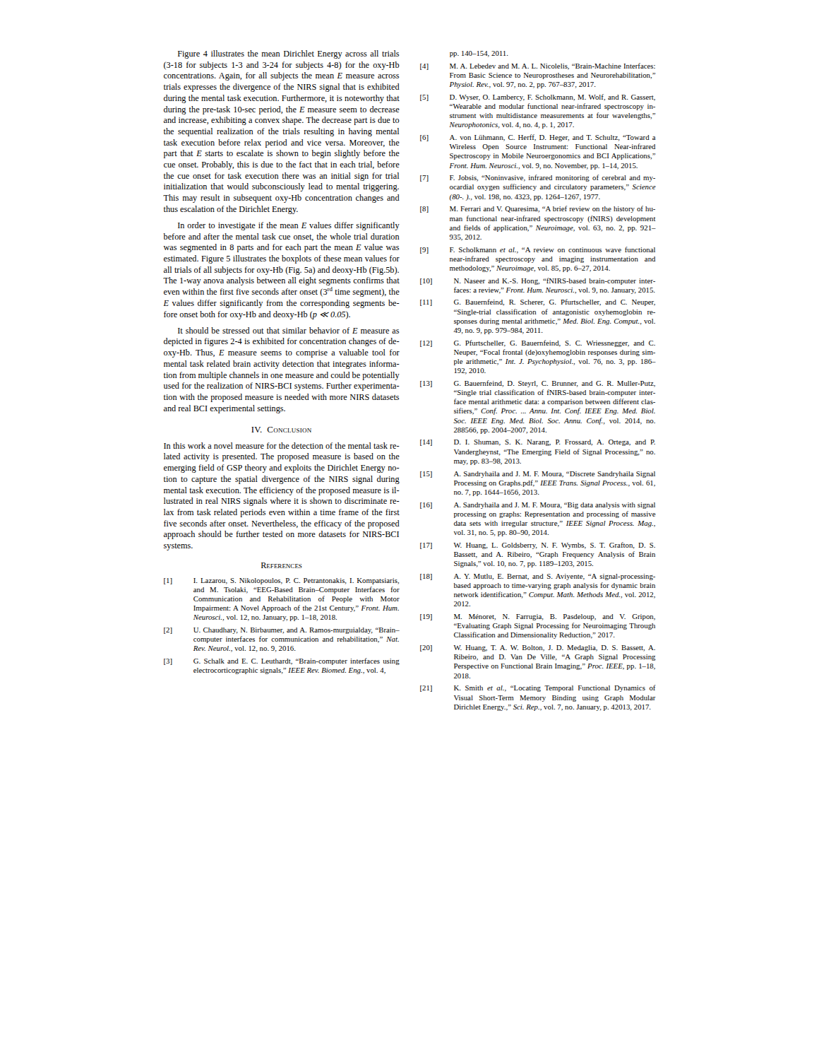Figure 4 illustrates the mean Dirichlet Energy across all trials (3-18 for subjects 1-3 and 3-24 for subjects 4-8) for the oxy-Hb concentrations. Again, for all subjects the mean E measure across trials expresses the divergence of the NIRS signal that is exhibited during the mental task execution. Furthermore, it is noteworthy that during the pre-task 10-sec period, the E measure seem to decrease and increase, exhibiting a convex shape. The decrease part is due to the sequential realization of the trials resulting in having mental task execution before relax period and vice versa. Moreover, the part that E starts to escalate is shown to begin slightly before the cue onset. Probably, this is due to the fact that in each trial, before the cue onset for task execution there was an initial sign for trial initialization that would subconsciously lead to mental triggering. This may result in subsequent oxy-Hb concentration changes and thus escalation of the Dirichlet Energy.
In order to investigate if the mean E values differ significantly before and after the mental task cue onset, the whole trial duration was segmented in 8 parts and for each part the mean E value was estimated. Figure 5 illustrates the boxplots of these mean values for all trials of all subjects for oxy-Hb (Fig. 5a) and deoxy-Hb (Fig.5b). The 1-way anova analysis between all eight segments confirms that even within the first five seconds after onset (3rd time segment), the E values differ significantly from the corresponding segments before onset both for oxy-Hb and deoxy-Hb (p ≪ 0.05).
It should be stressed out that similar behavior of E measure as depicted in figures 2-4 is exhibited for concentration changes of deoxy-Hb. Thus, E measure seems to comprise a valuable tool for mental task related brain activity detection that integrates information from multiple channels in one measure and could be potentially used for the realization of NIRS-BCI systems. Further experimentation with the proposed measure is needed with more NIRS datasets and real BCI experimental settings.
IV. Conclusion
In this work a novel measure for the detection of the mental task related activity is presented. The proposed measure is based on the emerging field of GSP theory and exploits the Dirichlet Energy notion to capture the spatial divergence of the NIRS signal during mental task execution. The efficiency of the proposed measure is illustrated in real NIRS signals where it is shown to discriminate relax from task related periods even within a time frame of the first five seconds after onset. Nevertheless, the efficacy of the proposed approach should be further tested on more datasets for NIRS-BCI systems.
References
[1] I. Lazarou, S. Nikolopoulos, P. C. Petrantonakis, I. Kompatsiaris, and M. Tsolaki, “EEG-Based Brain–Computer Interfaces for Communication and Rehabilitation of People with Motor Impairment: A Novel Approach of the 21st Century,” Front. Hum. Neurosci., vol. 12, no. January, pp. 1–18, 2018.
[2] U. Chaudhary, N. Birbaumer, and A. Ramos-murguialday, “Brain–computer interfaces for communication and rehabilitation,” Nat. Rev. Neurol., vol. 12, no. 9, 2016.
[3] G. Schalk and E. C. Leuthardt, “Brain-computer interfaces using electrocorticographic signals,” IEEE Rev. Biomed. Eng., vol. 4,
pp. 140–154, 2011.
[4] M. A. Lebedev and M. A. L. Nicolelis, “Brain-Machine Interfaces: From Basic Science to Neuroprostheses and Neurorehabilitation,” Physiol. Rev., vol. 97, no. 2, pp. 767–837, 2017.
[5] D. Wyser, O. Lambercy, F. Scholkmann, M. Wolf, and R. Gassert, “Wearable and modular functional near-infrared spectroscopy instrument with multidistance measurements at four wavelengths,” Neurophotonics, vol. 4, no. 4, p. 1, 2017.
[6] A. von Lühmann, C. Herff, D. Heger, and T. Schultz, “Toward a Wireless Open Source Instrument: Functional Near-infrared Spectroscopy in Mobile Neuroergonomics and BCI Applications,” Front. Hum. Neurosci., vol. 9, no. November, pp. 1–14, 2015.
[7] F. Jobsis, “Noninvasive, infrared monitoring of cerebral and myocardial oxygen sufficiency and circulatory parameters,” Science (80-. )., vol. 198, no. 4323, pp. 1264–1267, 1977.
[8] M. Ferrari and V. Quaresima, “A brief review on the history of human functional near-infrared spectroscopy (fNIRS) development and fields of application,” Neuroimage, vol. 63, no. 2, pp. 921–935, 2012.
[9] F. Scholkmann et al., “A review on continuous wave functional near-infrared spectroscopy and imaging instrumentation and methodology,” Neuroimage, vol. 85, pp. 6–27, 2014.
[10] N. Naseer and K.-S. Hong, “fNIRS-based brain-computer interfaces: a review,” Front. Hum. Neurosci., vol. 9, no. January, 2015.
[11] G. Bauernfeind, R. Scherer, G. Pfurtscheller, and C. Neuper, “Single-trial classification of antagonistic oxyhemoglobin responses during mental arithmetic,” Med. Biol. Eng. Comput., vol. 49, no. 9, pp. 979–984, 2011.
[12] G. Pfurtscheller, G. Bauernfeind, S. C. Wriessnegger, and C. Neuper, “Focal frontal (de)oxyhemoglobin responses during simple arithmetic,” Int. J. Psychophysiol., vol. 76, no. 3, pp. 186–192, 2010.
[13] G. Bauernfeind, D. Steyrl, C. Brunner, and G. R. Muller-Putz, “Single trial classification of fNIRS-based brain-computer interface mental arithmetic data: a comparison between different classifiers,” Conf. Proc. ... Annu. Int. Conf. IEEE Eng. Med. Biol. Soc. IEEE Eng. Med. Biol. Soc. Annu. Conf., vol. 2014, no. 288566, pp. 2004–2007, 2014.
[14] D. I. Shuman, S. K. Narang, P. Frossard, A. Ortega, and P. Vandergheynst, “The Emerging Field of Signal Processing,” no. may, pp. 83–98, 2013.
[15] A. Sandryhaila and J. M. F. Moura, “Discrete Sandryhaila Signal Processing on Graphs.pdf,” IEEE Trans. Signal Process., vol. 61, no. 7, pp. 1644–1656, 2013.
[16] A. Sandryhaila and J. M. F. Moura, “Big data analysis with signal processing on graphs: Representation and processing of massive data sets with irregular structure,” IEEE Signal Process. Mag., vol. 31, no. 5, pp. 80–90, 2014.
[17] W. Huang, L. Goldsberry, N. F. Wymbs, S. T. Grafton, D. S. Bassett, and A. Ribeiro, “Graph Frequency Analysis of Brain Signals,” vol. 10, no. 7, pp. 1189–1203, 2015.
[18] A. Y. Mutlu, E. Bernat, and S. Aviyente, “A signal-processing-based approach to time-varying graph analysis for dynamic brain network identification,” Comput. Math. Methods Med., vol. 2012, 2012.
[19] M. Ménoret, N. Farrugia, B. Pasdeloup, and V. Gripon, “Evaluating Graph Signal Processing for Neuroimaging Through Classification and Dimensionality Reduction,” 2017.
[20] W. Huang, T. A. W. Bolton, J. D. Medaglia, D. S. Bassett, A. Ribeiro, and D. Van De Ville, “A Graph Signal Processing Perspective on Functional Brain Imaging,” Proc. IEEE, pp. 1–18, 2018.
[21] K. Smith et al., “Locating Temporal Functional Dynamics of Visual Short-Term Memory Binding using Graph Modular Dirichlet Energy.,” Sci. Rep., vol. 7, no. January, p. 42013, 2017.